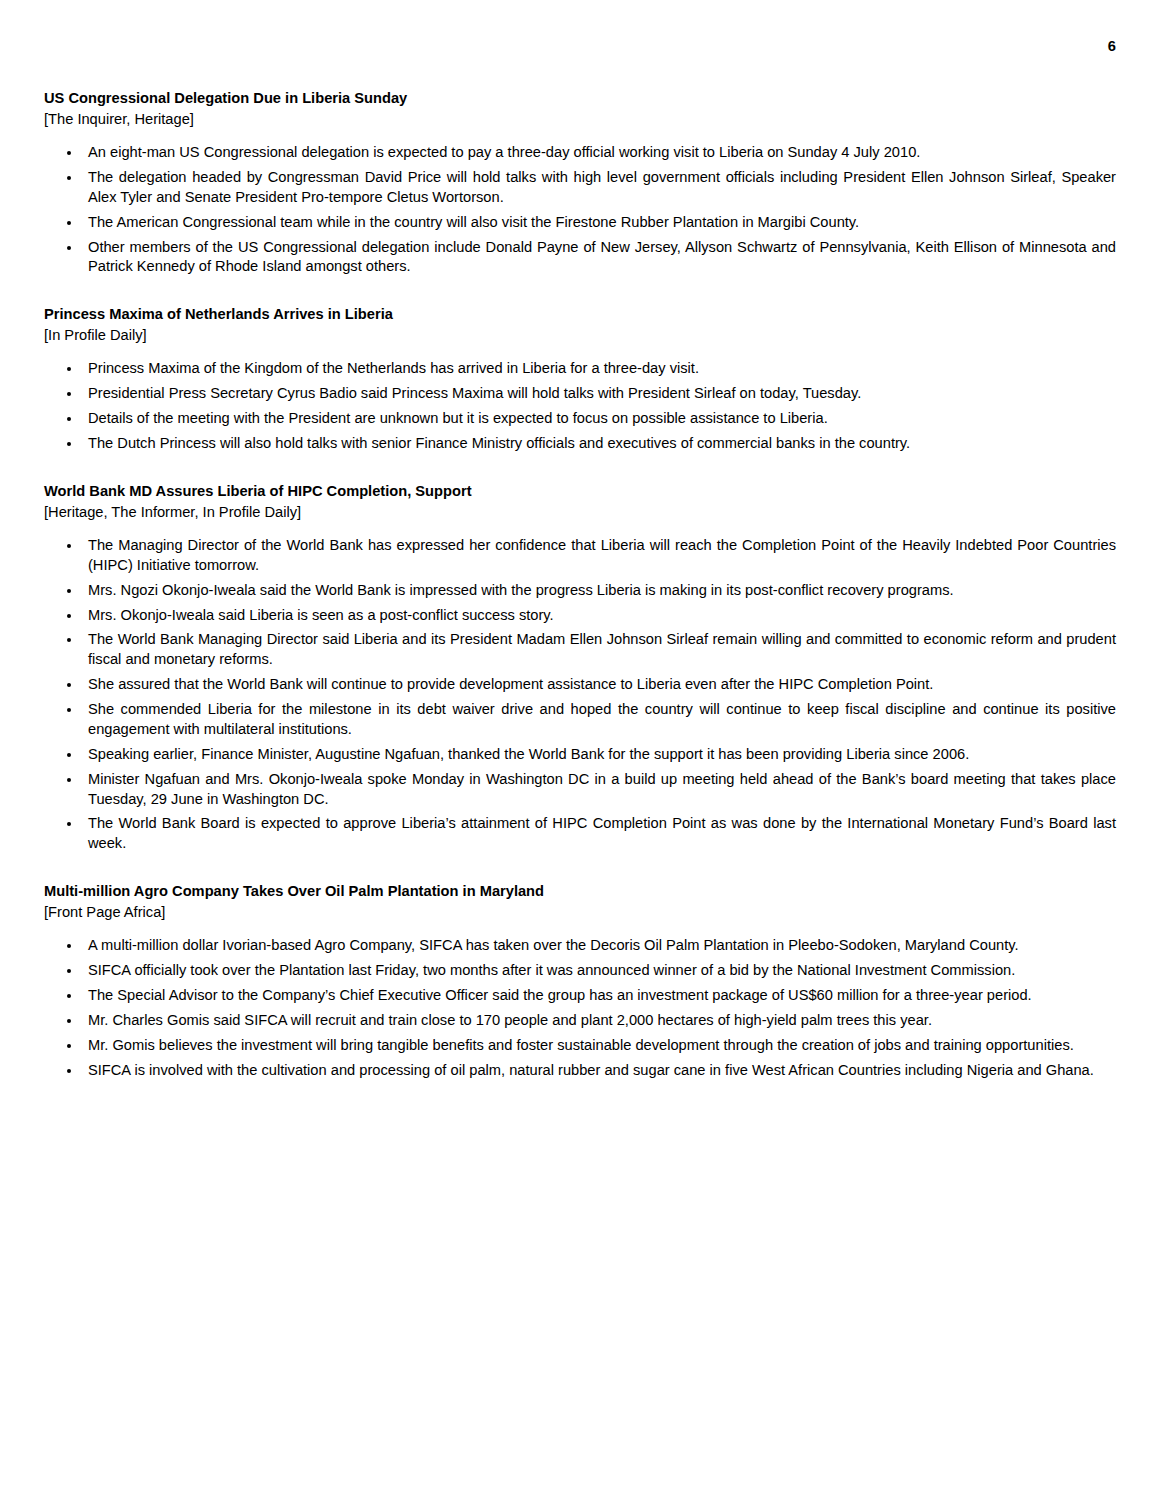6
US Congressional Delegation Due in Liberia Sunday
[The Inquirer, Heritage]
An eight-man US Congressional delegation is expected to pay a three-day official working visit to Liberia on Sunday 4 July 2010.
The delegation headed by Congressman David Price will hold talks with high level government officials including President Ellen Johnson Sirleaf, Speaker Alex Tyler and Senate President Pro-tempore Cletus Wortorson.
The American Congressional team while in the country will also visit the Firestone Rubber Plantation in Margibi County.
Other members of the US Congressional delegation include Donald Payne of New Jersey, Allyson Schwartz of Pennsylvania, Keith Ellison of Minnesota and Patrick Kennedy of Rhode Island amongst others.
Princess Maxima of Netherlands Arrives in Liberia
[In Profile Daily]
Princess Maxima of the Kingdom of the Netherlands has arrived in Liberia for a three-day visit.
Presidential Press Secretary Cyrus Badio said Princess Maxima will hold talks with President Sirleaf on today, Tuesday.
Details of the meeting with the President are unknown but it is expected to focus on possible assistance to Liberia.
The Dutch Princess will also hold talks with senior Finance Ministry officials and executives of commercial banks in the country.
World Bank MD Assures Liberia of HIPC Completion, Support
[Heritage, The Informer, In Profile Daily]
The Managing Director of the World Bank has expressed her confidence that Liberia will reach the Completion Point of the Heavily Indebted Poor Countries (HIPC) Initiative tomorrow.
Mrs. Ngozi Okonjo-Iweala said the World Bank is impressed with the progress Liberia is making in its post-conflict recovery programs.
Mrs. Okonjo-Iweala said Liberia is seen as a post-conflict success story.
The World Bank Managing Director said Liberia and its President Madam Ellen Johnson Sirleaf remain willing and committed to economic reform and prudent fiscal and monetary reforms.
She assured that the World Bank will continue to provide development assistance to Liberia even after the HIPC Completion Point.
She commended Liberia for the milestone in its debt waiver drive and hoped the country will continue to keep fiscal discipline and continue its positive engagement with multilateral institutions.
Speaking earlier, Finance Minister, Augustine Ngafuan, thanked the World Bank for the support it has been providing Liberia since 2006.
Minister Ngafuan and Mrs. Okonjo-Iweala spoke Monday in Washington DC in a build up meeting held ahead of the Bank’s board meeting that takes place Tuesday, 29 June in Washington DC.
The World Bank Board is expected to approve Liberia’s attainment of HIPC Completion Point as was done by the International Monetary Fund’s Board last week.
Multi-million Agro Company Takes Over Oil Palm Plantation in Maryland
[Front Page Africa]
A multi-million dollar Ivorian-based Agro Company, SIFCA has taken over the Decoris Oil Palm Plantation in Pleebo-Sodoken, Maryland County.
SIFCA officially took over the Plantation last Friday, two months after it was announced winner of a bid by the National Investment Commission.
The Special Advisor to the Company’s Chief Executive Officer said the group has an investment package of US$60 million for a three-year period.
Mr. Charles Gomis said SIFCA will recruit and train close to 170 people and plant 2,000 hectares of high-yield palm trees this year.
Mr. Gomis believes the investment will bring tangible benefits and foster sustainable development through the creation of jobs and training opportunities.
SIFCA is involved with the cultivation and processing of oil palm, natural rubber and sugar cane in five West African Countries including Nigeria and Ghana.